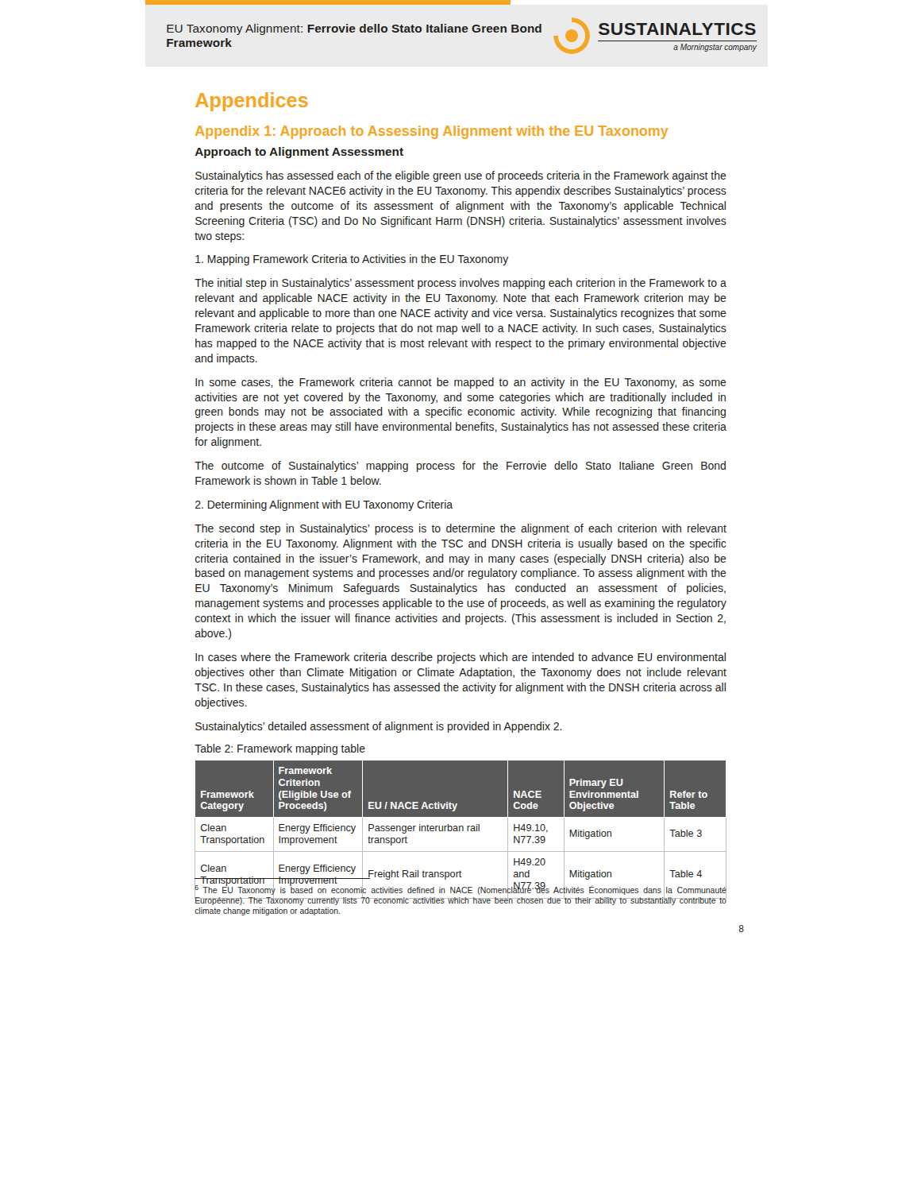EU Taxonomy Alignment: Ferrovie dello Stato Italiane Green Bond Framework
SUSTAINALYTICS
a Morningstar company
Appendices
Appendix 1: Approach to Assessing Alignment with the EU Taxonomy
Approach to Alignment Assessment
Sustainalytics has assessed each of the eligible green use of proceeds criteria in the Framework against the criteria for the relevant NACE6 activity in the EU Taxonomy. This appendix describes Sustainalytics’ process and presents the outcome of its assessment of alignment with the Taxonomy’s applicable Technical Screening Criteria (TSC) and Do No Significant Harm (DNSH) criteria. Sustainalytics’ assessment involves two steps:
1. Mapping Framework Criteria to Activities in the EU Taxonomy
The initial step in Sustainalytics’ assessment process involves mapping each criterion in the Framework to a relevant and applicable NACE activity in the EU Taxonomy. Note that each Framework criterion may be relevant and applicable to more than one NACE activity and vice versa. Sustainalytics recognizes that some Framework criteria relate to projects that do not map well to a NACE activity. In such cases, Sustainalytics has mapped to the NACE activity that is most relevant with respect to the primary environmental objective and impacts.
In some cases, the Framework criteria cannot be mapped to an activity in the EU Taxonomy, as some activities are not yet covered by the Taxonomy, and some categories which are traditionally included in green bonds may not be associated with a specific economic activity. While recognizing that financing projects in these areas may still have environmental benefits, Sustainalytics has not assessed these criteria for alignment.
The outcome of Sustainalytics’ mapping process for the Ferrovie dello Stato Italiane Green Bond Framework is shown in Table 1 below.
2. Determining Alignment with EU Taxonomy Criteria
The second step in Sustainalytics’ process is to determine the alignment of each criterion with relevant criteria in the EU Taxonomy. Alignment with the TSC and DNSH criteria is usually based on the specific criteria contained in the issuer’s Framework, and may in many cases (especially DNSH criteria) also be based on management systems and processes and/or regulatory compliance. To assess alignment with the EU Taxonomy’s Minimum Safeguards Sustainalytics has conducted an assessment of policies, management systems and processes applicable to the use of proceeds, as well as examining the regulatory context in which the issuer will finance activities and projects. (This assessment is included in Section 2, above.)
In cases where the Framework criteria describe projects which are intended to advance EU environmental objectives other than Climate Mitigation or Climate Adaptation, the Taxonomy does not include relevant TSC. In these cases, Sustainalytics has assessed the activity for alignment with the DNSH criteria across all objectives.
Sustainalytics’ detailed assessment of alignment is provided in Appendix 2.
Table 2: Framework mapping table
| Framework Category | Framework Criterion (Eligible Use of Proceeds) | EU / NACE Activity | NACE Code | Primary EU Environmental Objective | Refer to Table |
| --- | --- | --- | --- | --- | --- |
| Clean Transportation | Energy Efficiency Improvement | Passenger interurban rail transport | H49.10, N77.39 | Mitigation | Table 3 |
| Clean Transportation | Energy Efficiency Improvement | Freight Rail transport | H49.20 and N77.39 | Mitigation | Table 4 |
6 The EU Taxonomy is based on economic activities defined in NACE (Nomenclature des Activités Économiques dans la Communauté Européenne). The Taxonomy currently lists 70 economic activities which have been chosen due to their ability to substantially contribute to climate change mitigation or adaptation.
8